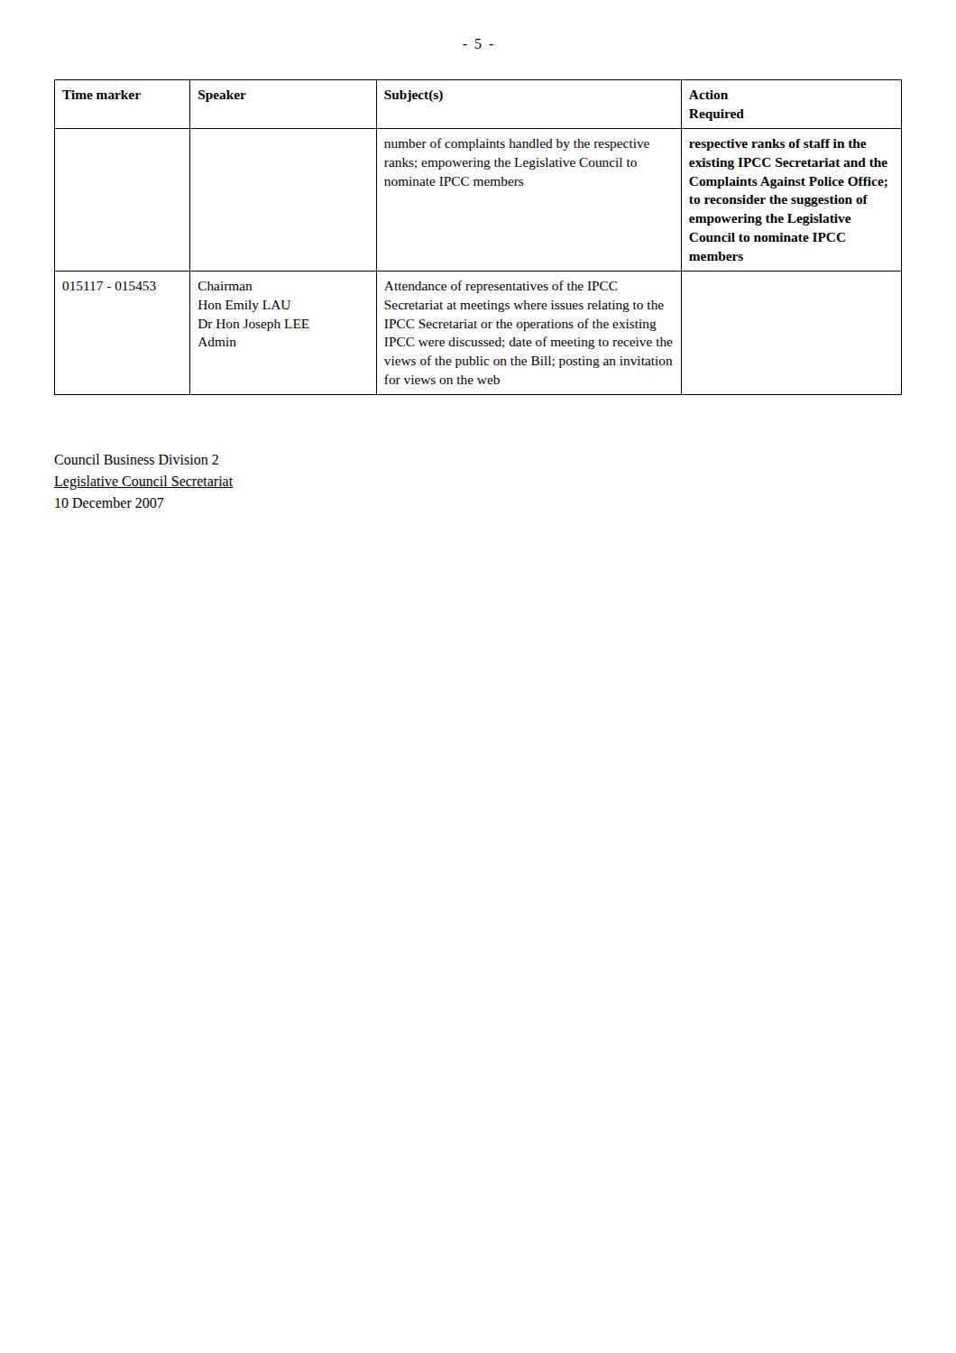- 5 -
| Time marker | Speaker | Subject(s) | Action Required |
| --- | --- | --- | --- |
| | | number of complaints handled by the respective ranks; empowering the Legislative Council to nominate IPCC members | respective ranks of staff in the existing IPCC Secretariat and the Complaints Against Police Office; to reconsider the suggestion of empowering the Legislative Council to nominate IPCC members |
| 015117 - 015453 | Chairman Hon Emily LAU Dr Hon Joseph LEE Admin | Attendance of representatives of the IPCC Secretariat at meetings where issues relating to the IPCC Secretariat or the operations of the existing IPCC were discussed; date of meeting to receive the views of the public on the Bill; posting an invitation for views on the web | |
Council Business Division 2
Legislative Council Secretariat
10 December 2007